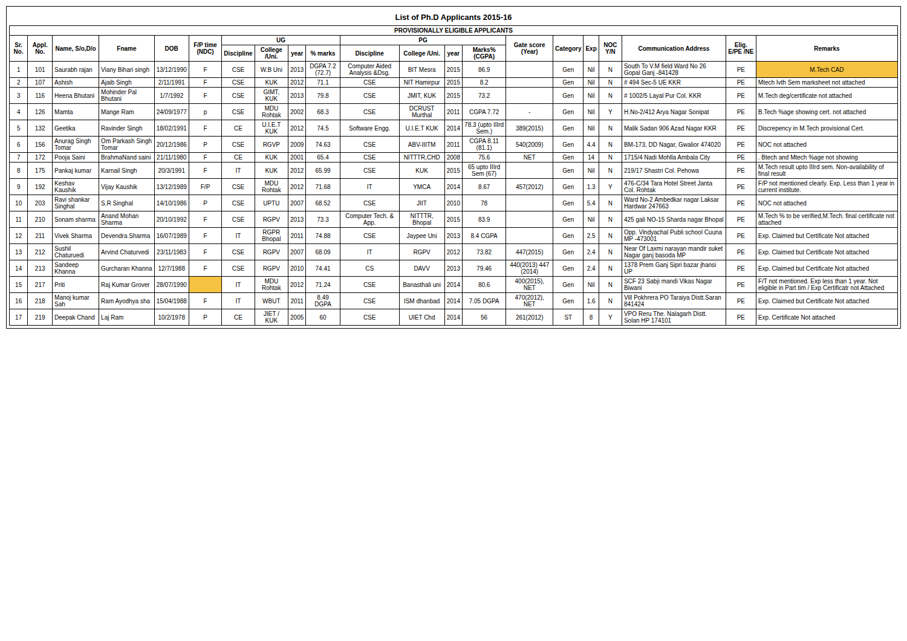List of Ph.D Applicants 2015-16
| PROVISIONALLY ELIGIBLE APPLICANTS |
| Sr. No. | Appl. No. | Name, S/o,D/o | Fname | DOB | F/P time (NDC) | UG | PG | Gate score (Year) | Category | Exp | NOC Y/N | Communication Address | Elig. E/PE /NE | Remarks |
| Discipline | College /Uni. | year | % marks | Discipline | College /Uni. | year | Marks% (CGPA) |
| 1 | 101 | Saurabh rajan | Viany Bihari singh | 13/12/1990 | F | CSE | W.B Uni | 2013 | DGPA 7.2 (72.7) | Computer Aided Analysis &Dsg. | BIT Mesra | 2015 | 86.9 | | Gen | Nil | N | South To V.M field Ward No 26 Gopal Ganj -841428 | PE | M.Tech CAD |
| 2 | 107 | Ashish | Ajaib Singh | 2/11/1991 | F | CSE | KUK | 2012 | 71.1 | CSE | NIT Hamirpur | 2015 | 8.2 | | Gen | Nil | N | # 494 Sec-5 UE KKR | PE | Mtech Ivth Sem marksheet not attached |
| 3 | 116 | Heena Bhutani | Mohinder Pal Bhutani | 1/7/1992 | F | CSE | GIMT, KUK | 2013 | 79.8 | CSE | JMIT, KUK | 2015 | 73.2 | | Gen | Nil | N | # 1002/5 Layal Pur Col. KKR | PE | M.Tech deg/certificate not attached |
| 4 | 126 | Mamta | Mange Ram | 24/09/1977 | p | CSE | MDU Rohtak | 2002 | 68.3 | CSE | DCRUST Murthal | 2011 | CGPA 7.72 | - | Gen | Nil | Y | H.No-2/412 Arya Nagar Sonipat | PE | B.Tech %age showing cert. not attached |
| 5 | 132 | Geetika | Ravinder Singh | 18/02/1991 | F | CE | U.I.E.T KUK | 2012 | 74.5 | Software Engg. | U.I.E.T KUK | 2014 | 78.3 (upto IIIrd Sem.) | 389(2015) | Gen | Nil | N | Malik Sadan 906 Azad Nagar KKR | PE | Discrepency in M.Tech provisional Cert. |
| 6 | 156 | Anurag Singh Tomar | Om Parkash Singh Tomar | 20/12/1986 | P | CSE | RGVP | 2009 | 74.63 | CSE | ABV-IIITM | 2011 | CGPA 8.11 (81.1) | 540(2009) | Gen | 4.4 | N | BM-173, DD Nagar, Gwalior 474020 | PE | NOC not attached |
| 7 | 172 | Pooja Saini | BrahmaNand saini | 21/11/1980 | F | CE | KUK | 2001 | 65.4 | CSE | NITTTR,CHD | 2008 | 75.6 | NET | Gen | 14 | N | 1715/4 Nadi Mohlla Ambala City | PE | . Btech and Mtech %age not showing |
| 8 | 175 | Pankaj kumar | Karnail Singh | 20/3/1991 | F | IT | KUK | 2012 | 65.99 | CSE | KUK | 2015 | 65 upto IIIrd Sem (67) | | Gen | Nil | N | 219/17 Shastri Col. Pehowa | PE | M.Tech result upto IIIrd sem. Non-availability of final result |
| 9 | 192 | Keshav Kaushik | Vijay Kaushik | 13/12/1989 | F/P | CSE | MDU Rohtak | 2012 | 71.68 | IT | YMCA | 2014 | 8.67 | 457(2012) | Gen | 1.3 | Y | 476-C/34 Tara Hotel Street Janta Col. Rohtak | PE | F/P not mentioned clearly. Exp. Less than 1 year in current institute. |
| 10 | 203 | Ravi shankar Singhal | S.R Singhal | 14/10/1986 | P | CSE | UPTU | 2007 | 68.52 | CSE | JIIT | 2010 | 78 | | Gen | 5.4 | N | Ward No-2 Ambedkar nagar Laksar Hardwar 247663 | PE | NOC not attached |
| 11 | 210 | Sonam sharma | Anand Mohan Sharma | 20/10/1992 | F | CSE | RGPV | 2013 | 73.3 | Computer Tech. & App. | NITTTR, Bhopal | 2015 | 83.9 | | Gen | Nil | N | 425 gali NO-15 Sharda nagar Bhopal | PE | M.Tech % to be verified,M.Tech. final certificate not attached |
| 12 | 211 | Vivek Sharma | Devendra Sharma | 16/07/1989 | F | IT | RGPR Bhopal | 2011 | 74.88 | CSE | Jaypee Uni | 2013 | 8.4 CGPA | | Gen | 2.5 | N | Opp. Vindyachal Publi school Cuuna MP -473001 | PE | Exp. Claimed but Certificate Not attached |
| 13 | 212 | Sushil Chaturuedi | Arvind Chaturvedi | 23/11/1983 | F | CSE | RGPV | 2007 | 68.09 | IT | RGPV | 2012 | 73.82 | 447(2015) | Gen | 2.4 | N | Near Of Laxmi narayan mandir suket Nagar ganj basoda MP | PE | Exp. Claimed but Certificate Not attached |
| 14 | 213 | Sandeep Khanna | Gurcharan Khanna | 12/7/1988 | F | CSE | RGPV | 2010 | 74.41 | CS | DAVV | 2013 | 79.46 | 440(2013) 447 (2014) | Gen | 2.4 | N | 1378 Prem Ganj Sipri bazar jhansi UP | PE | Exp. Claimed but Certificate Not attached |
| 15 | 217 | Priti | Raj Kumar Grover | 28/07/1990 | | IT | MDU Rohtak | 2012 | 71.24 | CSE | Banasthali uni | 2014 | 80.6 | 400(2015), NET | Gen | Nil | N | SCF 23 Sabji mandi Vikas Nagar Biwani | PE | F/T not mentioned. Exp less than 1 year. Not eligible in Part tim / Exp Certificatr not Attached |
| 16 | 218 | Manoj kumar Sah | Ram Ayodhya sha | 15/04/1988 | F | IT | WBUT | 2011 | 8.49 DGPA | CSE | ISM dhanbad | 2014 | 7.05 DGPA | 470(2012), NET | Gen | 1.6 | N | Vill Pokhrera PO Taraiya Distt.Saran 841424 | PE | Exp. Claimed but Certificate Not attached |
| 17 | 219 | Deepak Chand | Laj Ram | 10/2/1978 | P | CE | JIET / KUK | 2005 | 60 | CSE | UIET Chd | 2014 | 56 | 261(2012) | ST | 8 | Y | VPO Reru The. Nalagarh Distt. Solan HP 174101 | PE | Exp. Certificate Not attached |